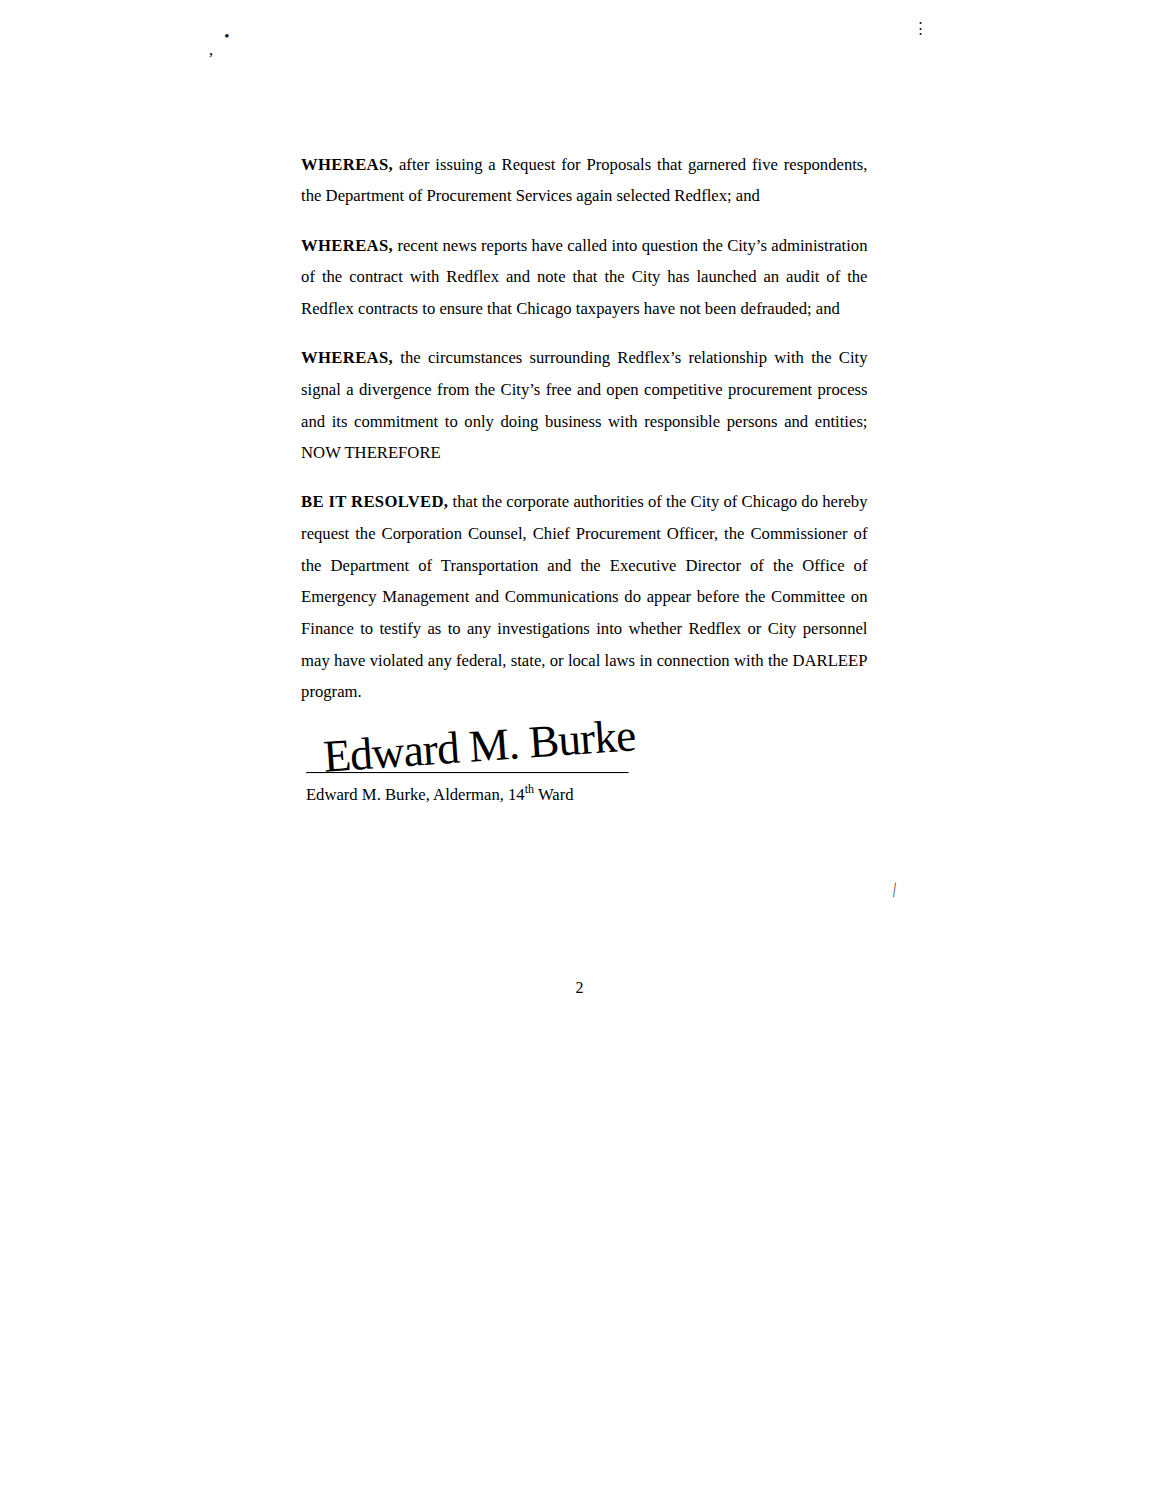• ⋮ ’
WHEREAS, after issuing a Request for Proposals that garnered five respondents, the Department of Procurement Services again selected Redflex; and
WHEREAS, recent news reports have called into question the City’s administration of the contract with Redflex and note that the City has launched an audit of the Redflex contracts to ensure that Chicago taxpayers have not been defrauded; and
WHEREAS, the circumstances surrounding Redflex’s relationship with the City signal a divergence from the City’s free and open competitive procurement process and its commitment to only doing business with responsible persons and entities; NOW THEREFORE
BE IT RESOLVED, that the corporate authorities of the City of Chicago do hereby request the Corporation Counsel, Chief Procurement Officer, the Commissioner of the Department of Transportation and the Executive Director of the Office of Emergency Management and Communications do appear before the Committee on Finance to testify as to any investigations into whether Redflex or City personnel may have violated any federal, state, or local laws in connection with the DARLEEP program.
Edward M. Burke
Edward M. Burke, Alderman, 14th Ward
∕
2